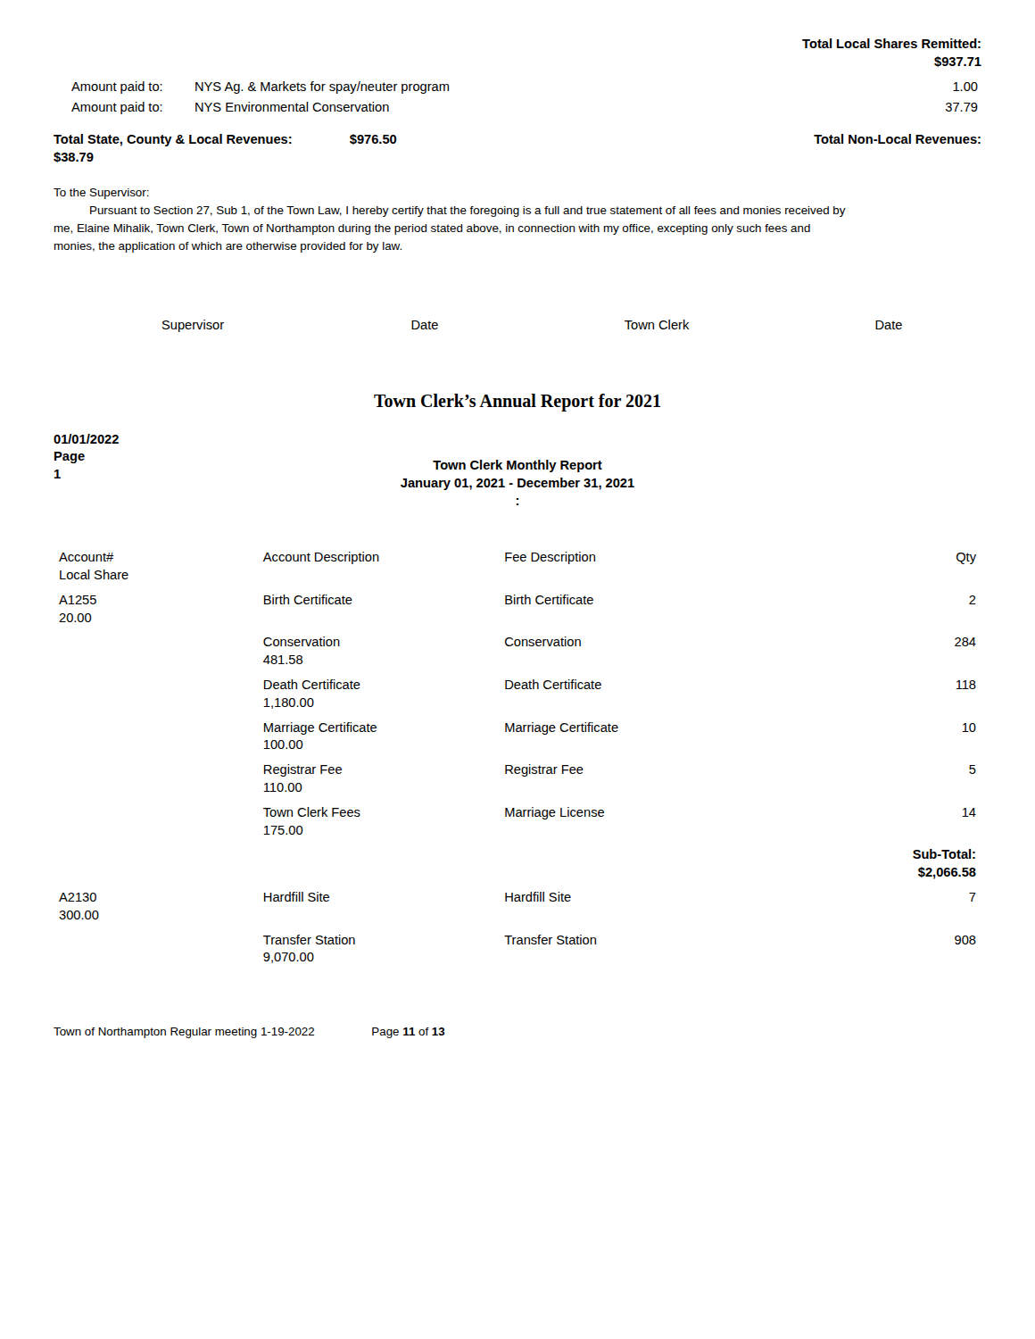Total Local Shares Remitted:
$937.71
| Amount paid to: | NYS Ag. & Markets for spay/neuter program | 1.00 |
| Amount paid to: | NYS Environmental Conservation | 37.79 |
Total State, County & Local Revenues: $976.50 Total Non-Local Revenues:
$38.79
To the Supervisor:
Pursuant to Section 27, Sub 1, of the Town Law, I hereby certify that the foregoing is a full and true statement of all fees and monies received by
me, Elaine Mihalik, Town Clerk, Town of Northampton during the period stated above, in connection with my office, excepting only such fees and
monies, the application of which are otherwise provided for by law.
| Supervisor | Date | Town Clerk | Date |
Town Clerk’s Annual Report for 2021
01/01/2022
Page
1
Town Clerk Monthly Report
January 01, 2021 - December 31, 2021
:
| Account# Local Share | Account Description | Fee Description | Qty |
| --- | --- | --- | --- |
| A1255 20.00 | Birth Certificate | Birth Certificate | 2 |
| | Conservation 481.58 | Conservation | 284 |
| | Death Certificate 1,180.00 | Death Certificate | 118 |
| | Marriage Certificate 100.00 | Marriage Certificate | 10 |
| | Registrar Fee 110.00 | Registrar Fee | 5 |
| | Town Clerk Fees 175.00 | Marriage License | 14 |
| | | | Sub-Total: $2,066.58 |
| A2130 300.00 | Hardfill Site | Hardfill Site | 7 |
| | Transfer Station 9,070.00 | Transfer Station | 908 |
Town of Northampton Regular meeting 1-19-2022 Page 11 of 13